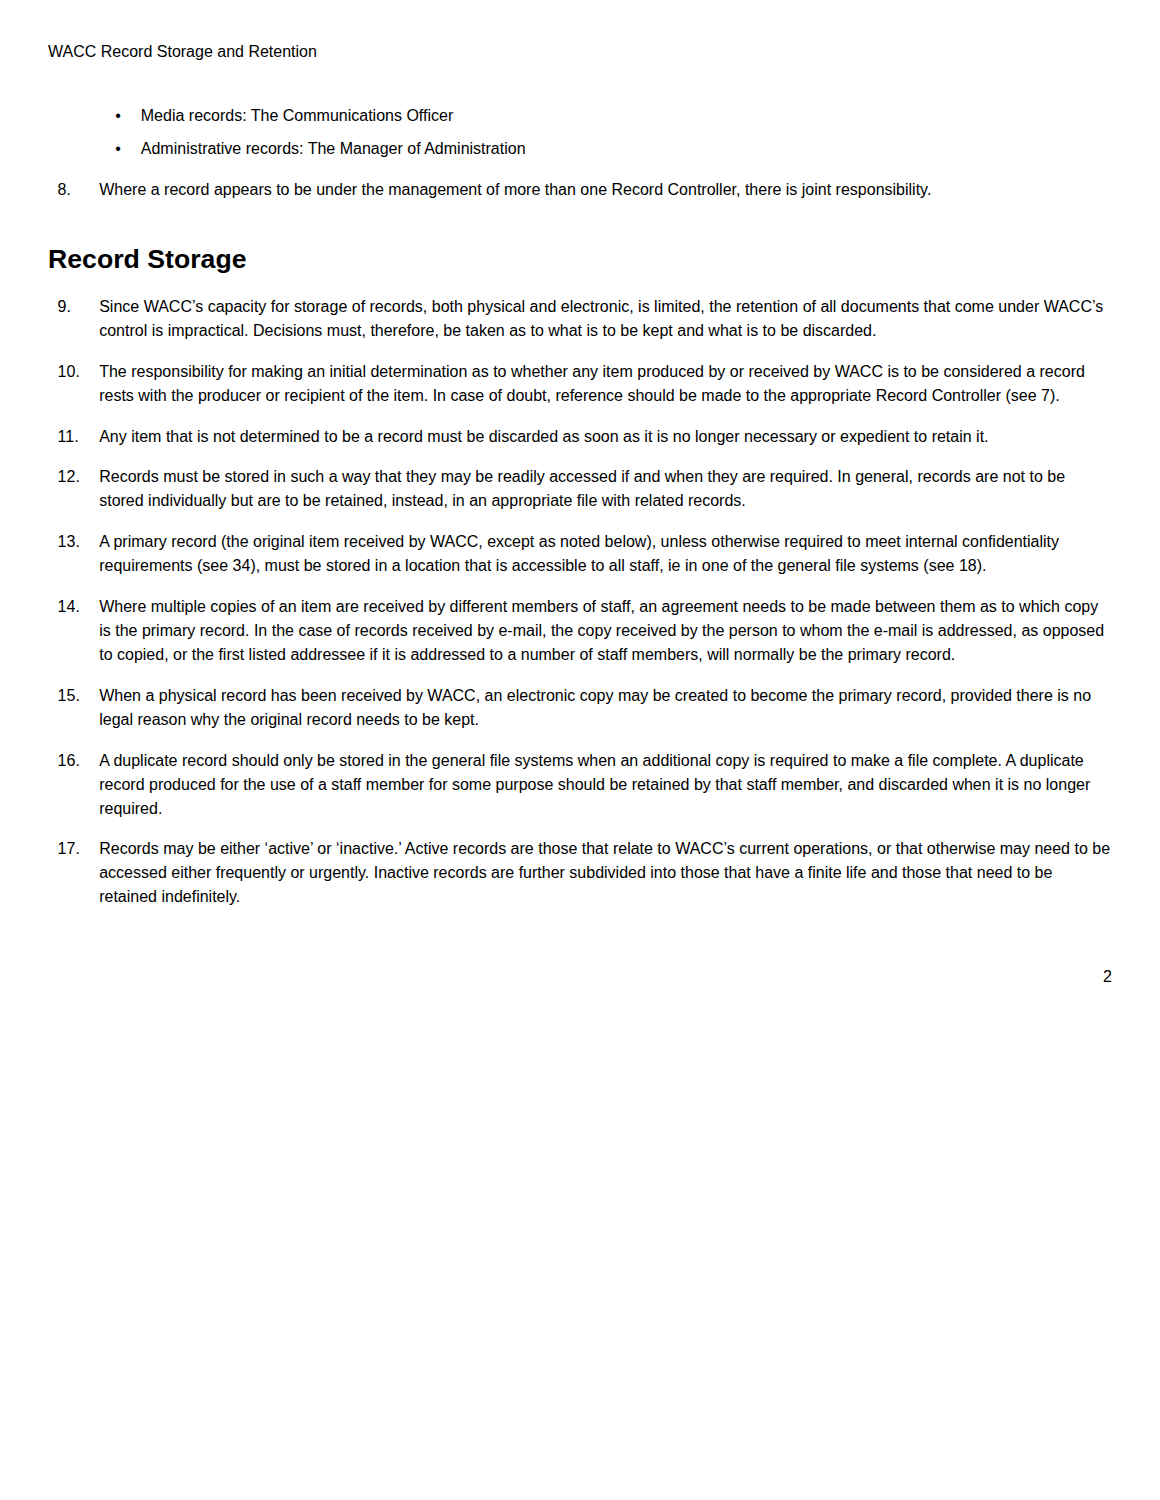WACC Record Storage and Retention
Media records: The Communications Officer
Administrative records: The Manager of Administration
8. Where a record appears to be under the management of more than one Record Controller, there is joint responsibility.
Record Storage
9. Since WACC’s capacity for storage of records, both physical and electronic, is limited, the retention of all documents that come under WACC’s control is impractical. Decisions must, therefore, be taken as to what is to be kept and what is to be discarded.
10. The responsibility for making an initial determination as to whether any item produced by or received by WACC is to be considered a record rests with the producer or recipient of the item. In case of doubt, reference should be made to the appropriate Record Controller (see 7).
11. Any item that is not determined to be a record must be discarded as soon as it is no longer necessary or expedient to retain it.
12. Records must be stored in such a way that they may be readily accessed if and when they are required. In general, records are not to be stored individually but are to be retained, instead, in an appropriate file with related records.
13. A primary record (the original item received by WACC, except as noted below), unless otherwise required to meet internal confidentiality requirements (see 34), must be stored in a location that is accessible to all staff, ie in one of the general file systems (see 18).
14. Where multiple copies of an item are received by different members of staff, an agreement needs to be made between them as to which copy is the primary record. In the case of records received by e-mail, the copy received by the person to whom the e-mail is addressed, as opposed to copied, or the first listed addressee if it is addressed to a number of staff members, will normally be the primary record.
15. When a physical record has been received by WACC, an electronic copy may be created to become the primary record, provided there is no legal reason why the original record needs to be kept.
16. A duplicate record should only be stored in the general file systems when an additional copy is required to make a file complete. A duplicate record produced for the use of a staff member for some purpose should be retained by that staff member, and discarded when it is no longer required.
17. Records may be either ‘active’ or ‘inactive.’ Active records are those that relate to WACC’s current operations, or that otherwise may need to be accessed either frequently or urgently. Inactive records are further subdivided into those that have a finite life and those that need to be retained indefinitely.
2